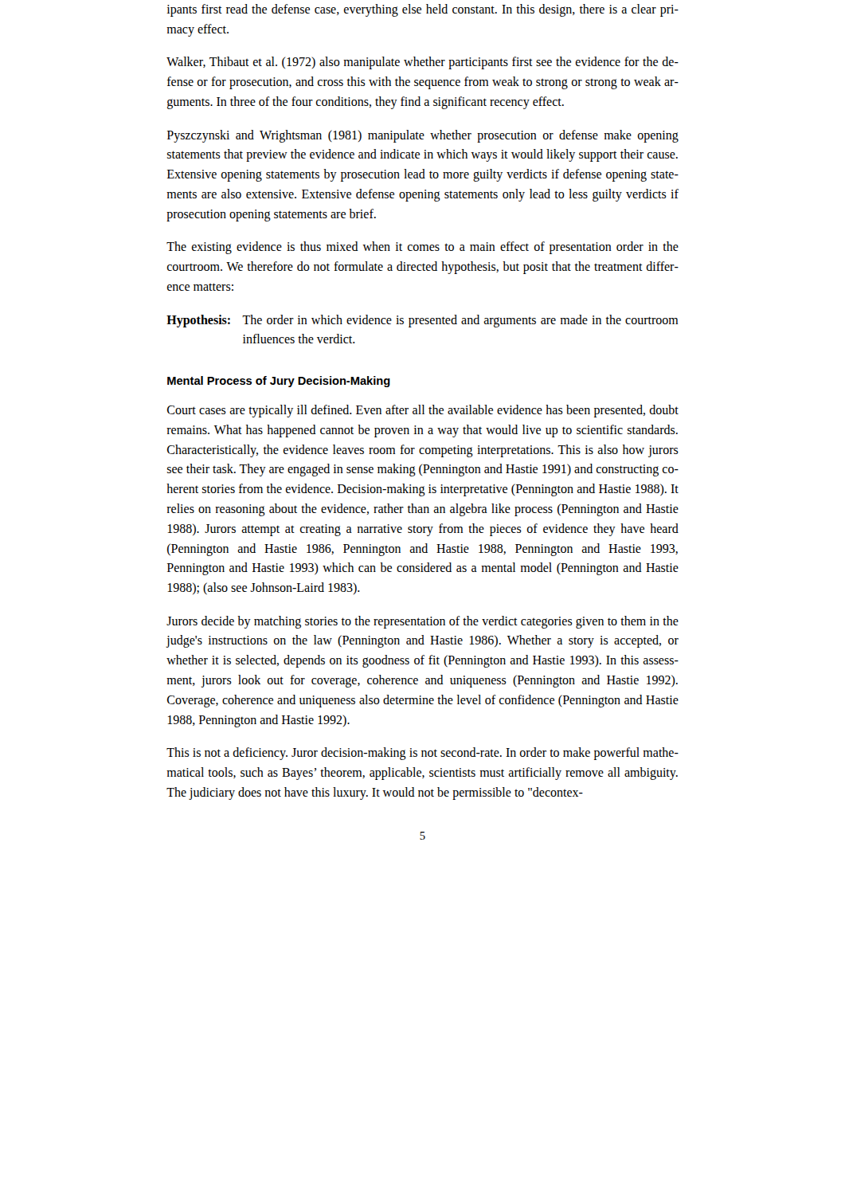ipants first read the defense case, everything else held constant. In this design, there is a clear primacy effect.
Walker, Thibaut et al. (1972) also manipulate whether participants first see the evidence for the defense or for prosecution, and cross this with the sequence from weak to strong or strong to weak arguments. In three of the four conditions, they find a significant recency effect.
Pyszczynski and Wrightsman (1981) manipulate whether prosecution or defense make opening statements that preview the evidence and indicate in which ways it would likely support their cause. Extensive opening statements by prosecution lead to more guilty verdicts if defense opening statements are also extensive. Extensive defense opening statements only lead to less guilty verdicts if prosecution opening statements are brief.
The existing evidence is thus mixed when it comes to a main effect of presentation order in the courtroom. We therefore do not formulate a directed hypothesis, but posit that the treatment difference matters:
Hypothesis:
The order in which evidence is presented and arguments are made in the courtroom influences the verdict.
Mental Process of Jury Decision-Making
Court cases are typically ill defined. Even after all the available evidence has been presented, doubt remains. What has happened cannot be proven in a way that would live up to scientific standards. Characteristically, the evidence leaves room for competing interpretations. This is also how jurors see their task. They are engaged in sense making (Pennington and Hastie 1991) and constructing coherent stories from the evidence. Decision-making is interpretative (Pennington and Hastie 1988). It relies on reasoning about the evidence, rather than an algebra like process (Pennington and Hastie 1988). Jurors attempt at creating a narrative story from the pieces of evidence they have heard (Pennington and Hastie 1986, Pennington and Hastie 1988, Pennington and Hastie 1993, Pennington and Hastie 1993) which can be considered as a mental model (Pennington and Hastie 1988); (also see Johnson-Laird 1983).
Jurors decide by matching stories to the representation of the verdict categories given to them in the judge's instructions on the law (Pennington and Hastie 1986). Whether a story is accepted, or whether it is selected, depends on its goodness of fit (Pennington and Hastie 1993). In this assessment, jurors look out for coverage, coherence and uniqueness (Pennington and Hastie 1992). Coverage, coherence and uniqueness also determine the level of confidence (Pennington and Hastie 1988, Pennington and Hastie 1992).
This is not a deficiency. Juror decision-making is not second-rate. In order to make powerful mathematical tools, such as Bayes’ theorem, applicable, scientists must artificially remove all ambiguity. The judiciary does not have this luxury. It would not be permissible to "decontex-
5